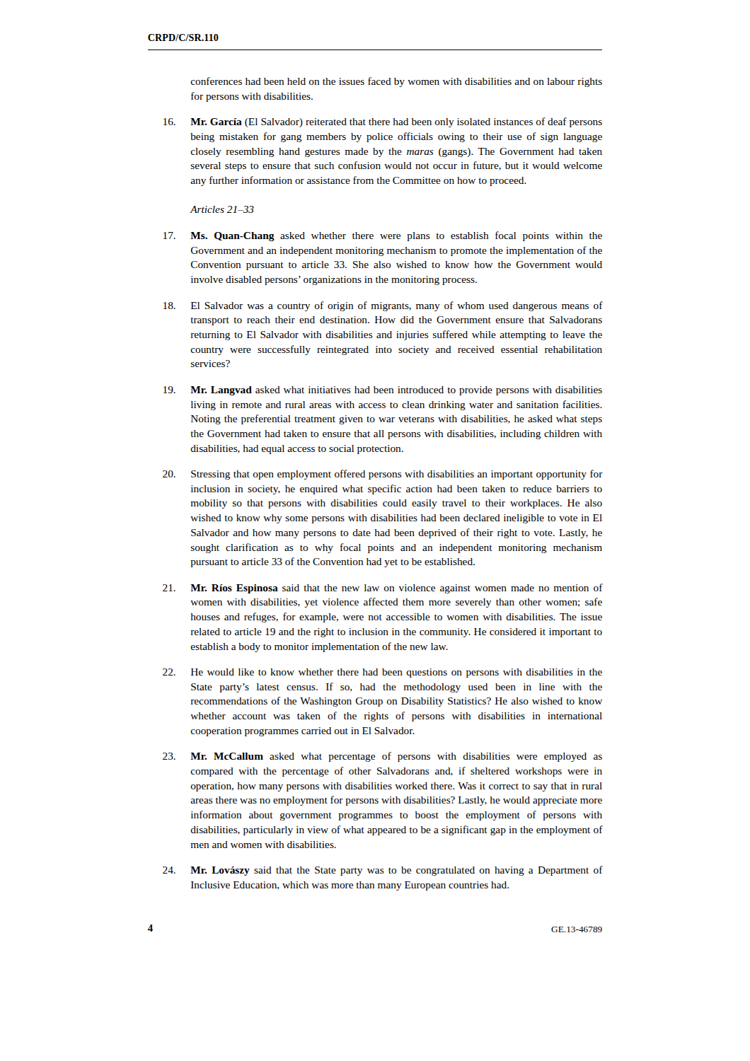CRPD/C/SR.110
conferences had been held on the issues faced by women with disabilities and on labour rights for persons with disabilities.
16. Mr. García (El Salvador) reiterated that there had been only isolated instances of deaf persons being mistaken for gang members by police officials owing to their use of sign language closely resembling hand gestures made by the maras (gangs). The Government had taken several steps to ensure that such confusion would not occur in future, but it would welcome any further information or assistance from the Committee on how to proceed.
Articles 21–33
17. Ms. Quan-Chang asked whether there were plans to establish focal points within the Government and an independent monitoring mechanism to promote the implementation of the Convention pursuant to article 33. She also wished to know how the Government would involve disabled persons’ organizations in the monitoring process.
18. El Salvador was a country of origin of migrants, many of whom used dangerous means of transport to reach their end destination. How did the Government ensure that Salvadorans returning to El Salvador with disabilities and injuries suffered while attempting to leave the country were successfully reintegrated into society and received essential rehabilitation services?
19. Mr. Langvad asked what initiatives had been introduced to provide persons with disabilities living in remote and rural areas with access to clean drinking water and sanitation facilities. Noting the preferential treatment given to war veterans with disabilities, he asked what steps the Government had taken to ensure that all persons with disabilities, including children with disabilities, had equal access to social protection.
20. Stressing that open employment offered persons with disabilities an important opportunity for inclusion in society, he enquired what specific action had been taken to reduce barriers to mobility so that persons with disabilities could easily travel to their workplaces. He also wished to know why some persons with disabilities had been declared ineligible to vote in El Salvador and how many persons to date had been deprived of their right to vote. Lastly, he sought clarification as to why focal points and an independent monitoring mechanism pursuant to article 33 of the Convention had yet to be established.
21. Mr. Ríos Espinosa said that the new law on violence against women made no mention of women with disabilities, yet violence affected them more severely than other women; safe houses and refuges, for example, were not accessible to women with disabilities. The issue related to article 19 and the right to inclusion in the community. He considered it important to establish a body to monitor implementation of the new law.
22. He would like to know whether there had been questions on persons with disabilities in the State party’s latest census. If so, had the methodology used been in line with the recommendations of the Washington Group on Disability Statistics? He also wished to know whether account was taken of the rights of persons with disabilities in international cooperation programmes carried out in El Salvador.
23. Mr. McCallum asked what percentage of persons with disabilities were employed as compared with the percentage of other Salvadorans and, if sheltered workshops were in operation, how many persons with disabilities worked there. Was it correct to say that in rural areas there was no employment for persons with disabilities? Lastly, he would appreciate more information about government programmes to boost the employment of persons with disabilities, particularly in view of what appeared to be a significant gap in the employment of men and women with disabilities.
24. Mr. Lovászy said that the State party was to be congratulated on having a Department of Inclusive Education, which was more than many European countries had.
4
GE.13-46789